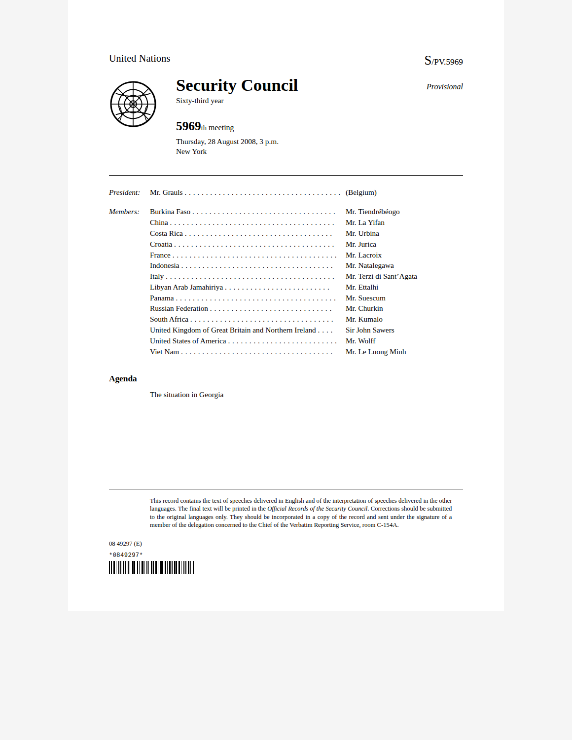United Nations
S/PV.5969
Security Council
Sixty-third year
5969 th meeting
Thursday, 28 August 2008, 3 p.m.
New York
Provisional
| President : | Mr. Grauls . . . . . . . . . . . . . . . . . . . . . . . . . . . . . . . . . . . . . | (Belgium) |
| Members : | Burkina Faso . . . . . . . . . . . . . . . . . . . . . . . . . . . . . . . . . . | Mr. Tiendrébéogo |
| | China . . . . . . . . . . . . . . . . . . . . . . . . . . . . . . . . . . . . . . . | Mr. La Yifan |
| | Costa Rica . . . . . . . . . . . . . . . . . . . . . . . . . . . . . . . . . . . | Mr. Urbina |
| | Croatia . . . . . . . . . . . . . . . . . . . . . . . . . . . . . . . . . . . . . . | Mr. Jurica |
| | France . . . . . . . . . . . . . . . . . . . . . . . . . . . . . . . . . . . . . . . | Mr. Lacroix |
| | Indonesia . . . . . . . . . . . . . . . . . . . . . . . . . . . . . . . . . . . . | Mr. Natalegawa |
| | Italy . . . . . . . . . . . . . . . . . . . . . . . . . . . . . . . . . . . . . . . . | Mr. Terzi di Sant’Agata |
| | Libyan Arab Jamahiriya . . . . . . . . . . . . . . . . . . . . . . . . . | Mr. Ettalhi |
| | Panama . . . . . . . . . . . . . . . . . . . . . . . . . . . . . . . . . . . . . . | Mr. Suescum |
| | Russian Federation . . . . . . . . . . . . . . . . . . . . . . . . . . . . . | Mr. Churkin |
| | South Africa . . . . . . . . . . . . . . . . . . . . . . . . . . . . . . . . . . | Mr. Kumalo |
| | United Kingdom of Great Britain and Northern Ireland . . . . | Sir John Sawers |
| | United States of America . . . . . . . . . . . . . . . . . . . . . . . . . . | Mr. Wolff |
| | Viet Nam . . . . . . . . . . . . . . . . . . . . . . . . . . . . . . . . . . . . | Mr. Le Luong Minh |
Agenda
The situation in Georgia
This record contains the text of speeches delivered in English and of the interpretation of speeches delivered in the other languages. The final text will be printed in the Official Records of the Security Council. Corrections should be submitted to the original languages only. They should be incorporated in a copy of the record and sent under the signature of a member of the delegation concerned to the Chief of the Verbatim Reporting Service, room C-154A.
08 49297 (E)
*0849297*